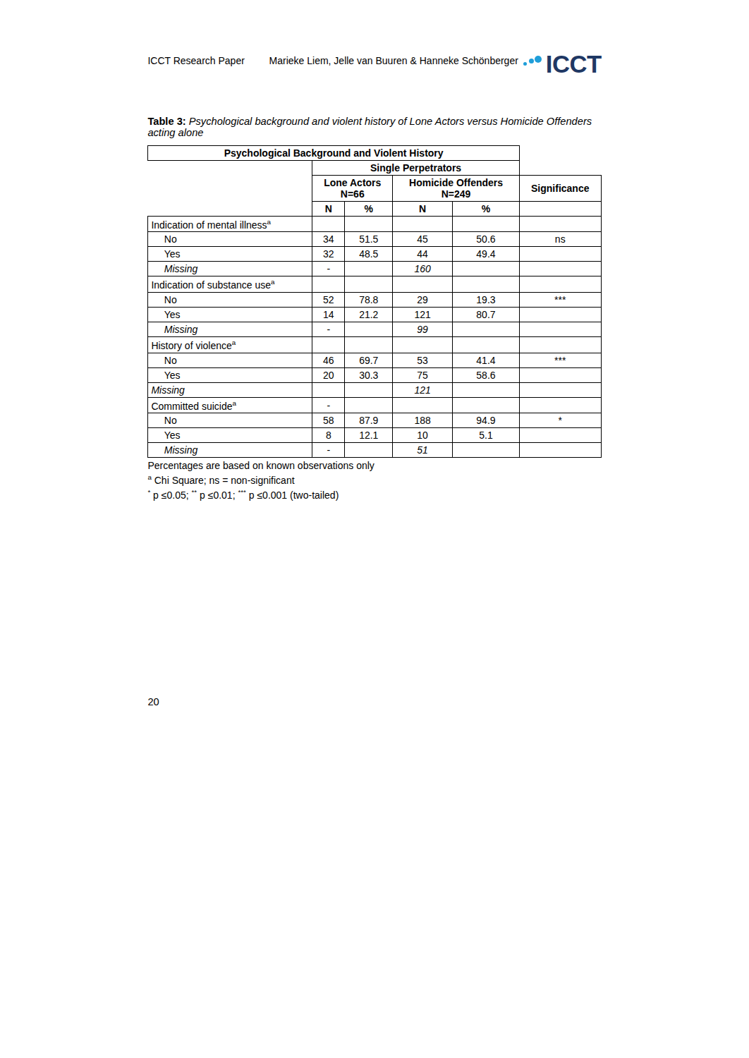ICCT Research Paper Marieke Liem, Jelle van Buuren & Hanneke Schönberger
ICCT
Table 3: Psychological background and violent history of Lone Actors versus Homicide Offenders acting alone
| Psychological Background and Violent History | |
| --- | --- |
| | Single Perpetrators | |
| | Lone Actors N=66 | Homicide Offenders N=249 | Significance |
| | N | % | N | % | |
| Indication of mental illness a | | | | | |
| No | 34 | 51.5 | 45 | 50.6 | ns |
| Yes | 32 | 48.5 | 44 | 49.4 | |
| Missing | - | | 160 | | |
| Indication of substance use a | | | | | |
| No | 52 | 78.8 | 29 | 19.3 | *** |
| Yes | 14 | 21.2 | 121 | 80.7 | |
| Missing | - | | 99 | | |
| History of violence a | | | | | |
| No | 46 | 69.7 | 53 | 41.4 | *** |
| Yes | 20 | 30.3 | 75 | 58.6 | |
| Missing | | | 121 | | |
| Committed suicide a | - | | | | |
| No | 58 | 87.9 | 188 | 94.9 | * |
| Yes | 8 | 12.1 | 10 | 5.1 | |
| Missing | - | | 51 | | |
Percentages are based on known observations only
a Chi Square; ns = non-significant
* p ≤0.05; ** p ≤0.01; *** p ≤0.001 (two-tailed)
20